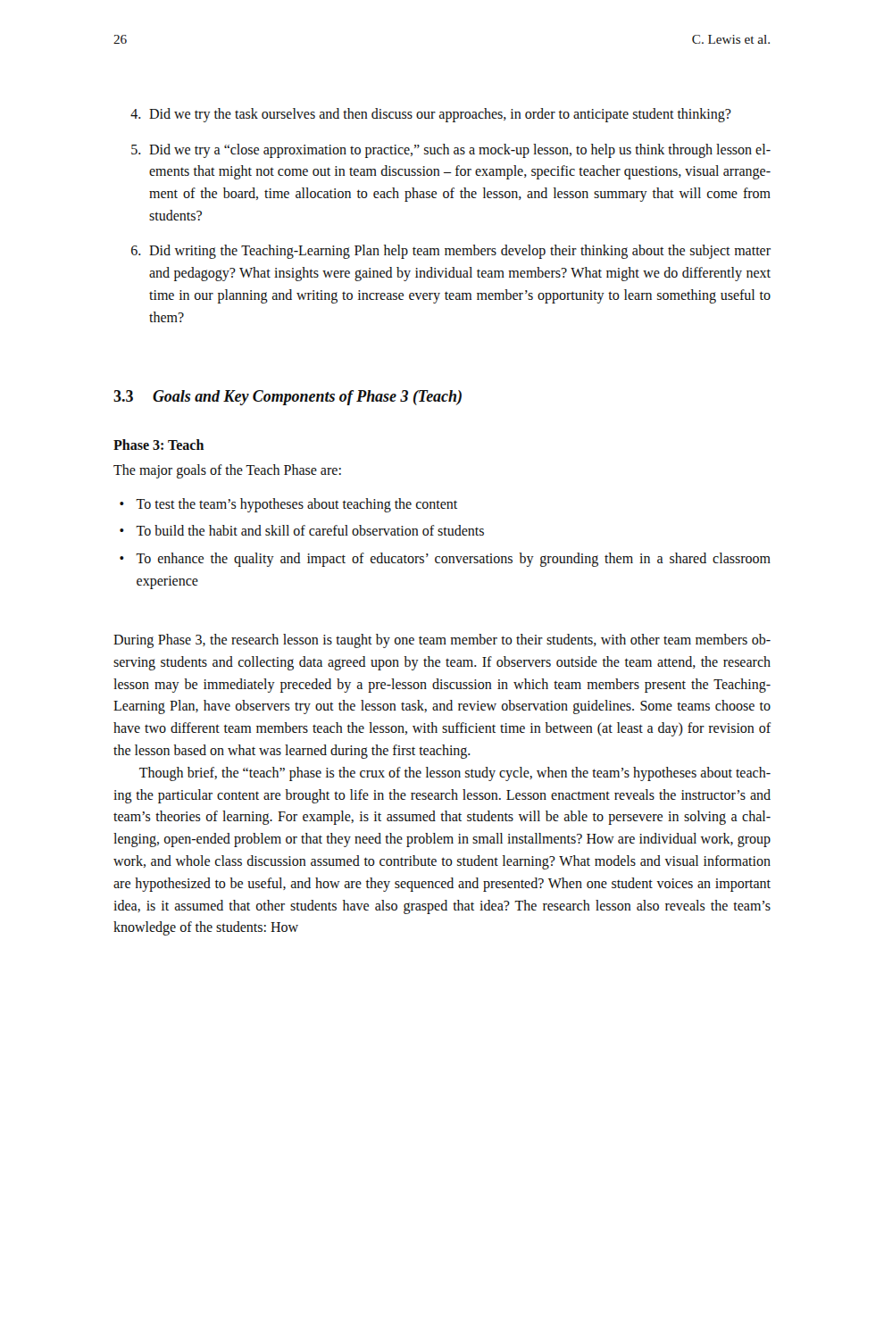26 C. Lewis et al.
Did we try the task ourselves and then discuss our approaches, in order to anticipate student thinking?
Did we try a “close approximation to practice,” such as a mock-up lesson, to help us think through lesson elements that might not come out in team discussion – for example, specific teacher questions, visual arrangement of the board, time allocation to each phase of the lesson, and lesson summary that will come from students?
Did writing the Teaching-Learning Plan help team members develop their thinking about the subject matter and pedagogy? What insights were gained by individual team members? What might we do differently next time in our planning and writing to increase every team member’s opportunity to learn something useful to them?
3.3 Goals and Key Components of Phase 3 (Teach)
Phase 3: Teach
The major goals of the Teach Phase are:
To test the team’s hypotheses about teaching the content
To build the habit and skill of careful observation of students
To enhance the quality and impact of educators’ conversations by grounding them in a shared classroom experience
During Phase 3, the research lesson is taught by one team member to their students, with other team members observing students and collecting data agreed upon by the team. If observers outside the team attend, the research lesson may be immediately preceded by a pre-lesson discussion in which team members present the Teaching-Learning Plan, have observers try out the lesson task, and review observation guidelines. Some teams choose to have two different team members teach the lesson, with sufficient time in between (at least a day) for revision of the lesson based on what was learned during the first teaching.
Though brief, the “teach” phase is the crux of the lesson study cycle, when the team’s hypotheses about teaching the particular content are brought to life in the research lesson. Lesson enactment reveals the instructor’s and team’s theories of learning. For example, is it assumed that students will be able to persevere in solving a challenging, open-ended problem or that they need the problem in small installments? How are individual work, group work, and whole class discussion assumed to contribute to student learning? What models and visual information are hypothesized to be useful, and how are they sequenced and presented? When one student voices an important idea, is it assumed that other students have also grasped that idea? The research lesson also reveals the team’s knowledge of the students: How